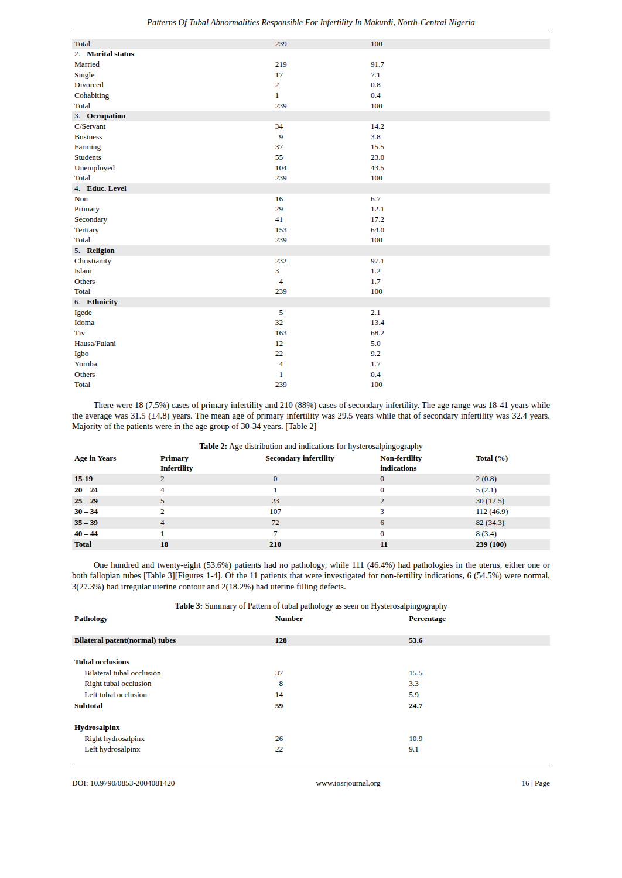Patterns Of Tubal Abnormalities Responsible For Infertility In Makurdi, North-Central Nigeria
| Total | 239 | 100 |
| 2. Marital status | | |
| Married | 219 | 91.7 |
| Single | 17 | 7.1 |
| Divorced | 2 | 0.8 |
| Cohabiting | 1 | 0.4 |
| Total | 239 | 100 |
| 3. Occupation | | |
| C/Servant | 34 | 14.2 |
| Business | 9 | 3.8 |
| Farming | 37 | 15.5 |
| Students | 55 | 23.0 |
| Unemployed | 104 | 43.5 |
| Total | 239 | 100 |
| 4. Educ. Level | | |
| Non | 16 | 6.7 |
| Primary | 29 | 12.1 |
| Secondary | 41 | 17.2 |
| Tertiary | 153 | 64.0 |
| Total | 239 | 100 |
| 5. Religion | | |
| Christianity | 232 | 97.1 |
| Islam | 3 | 1.2 |
| Others | 4 | 1.7 |
| Total | 239 | 100 |
| 6. Ethnicity | | |
| Igede | 5 | 2.1 |
| Idoma | 32 | 13.4 |
| Tiv | 163 | 68.2 |
| Hausa/Fulani | 12 | 5.0 |
| Igbo | 22 | 9.2 |
| Yoruba | 4 | 1.7 |
| Others | 1 | 0.4 |
| Total | 239 | 100 |
There were 18 (7.5%) cases of primary infertility and 210 (88%) cases of secondary infertility. The age range was 18-41 years while the average was 31.5 (±4.8) years. The mean age of primary infertility was 29.5 years while that of secondary infertility was 32.4 years. Majority of the patients were in the age group of 30-34 years. [Table 2]
Table 2: Age distribution and indications for hysterosalpingography
| Age in Years | Primary Infertility | Secondary infertility | Non-fertility indications | Total (%) |
| --- | --- | --- | --- | --- |
| 15-19 | 2 | 0 | 0 | 2 (0.8) |
| 20 – 24 | 4 | 1 | 0 | 5 (2.1) |
| 25 – 29 | 5 | 23 | 2 | 30 (12.5) |
| 30 – 34 | 2 | 107 | 3 | 112 (46.9) |
| 35 – 39 | 4 | 72 | 6 | 82 (34.3) |
| 40 – 44 | 1 | 7 | 0 | 8 (3.4) |
| Total | 18 | 210 | 11 | 239 (100) |
One hundred and twenty-eight (53.6%) patients had no pathology, while 111 (46.4%) had pathologies in the uterus, either one or both fallopian tubes [Table 3][Figures 1-4]. Of the 11 patients that were investigated for non-fertility indications, 6 (54.5%) were normal, 3(27.3%) had irregular uterine contour and 2(18.2%) had uterine filling defects.
Table 3: Summary of Pattern of tubal pathology as seen on Hysterosalpingography
| Pathology | Number | Percentage |
| Bilateral patent(normal) tubes | 128 | 53.6 |
| Tubal occlusions | | |
| Bilateral tubal occlusion | 37 | 15.5 |
| Right tubal occlusion | 8 | 3.3 |
| Left tubal occlusion | 14 | 5.9 |
| Subtotal | 59 | 24.7 |
| Hydrosalpinx | | |
| Right hydrosalpinx | 26 | 10.9 |
| Left hydrosalpinx | 22 | 9.1 |
DOI: 10.9790/0853-2004081420 www.iosrjournal.org 16 | Page